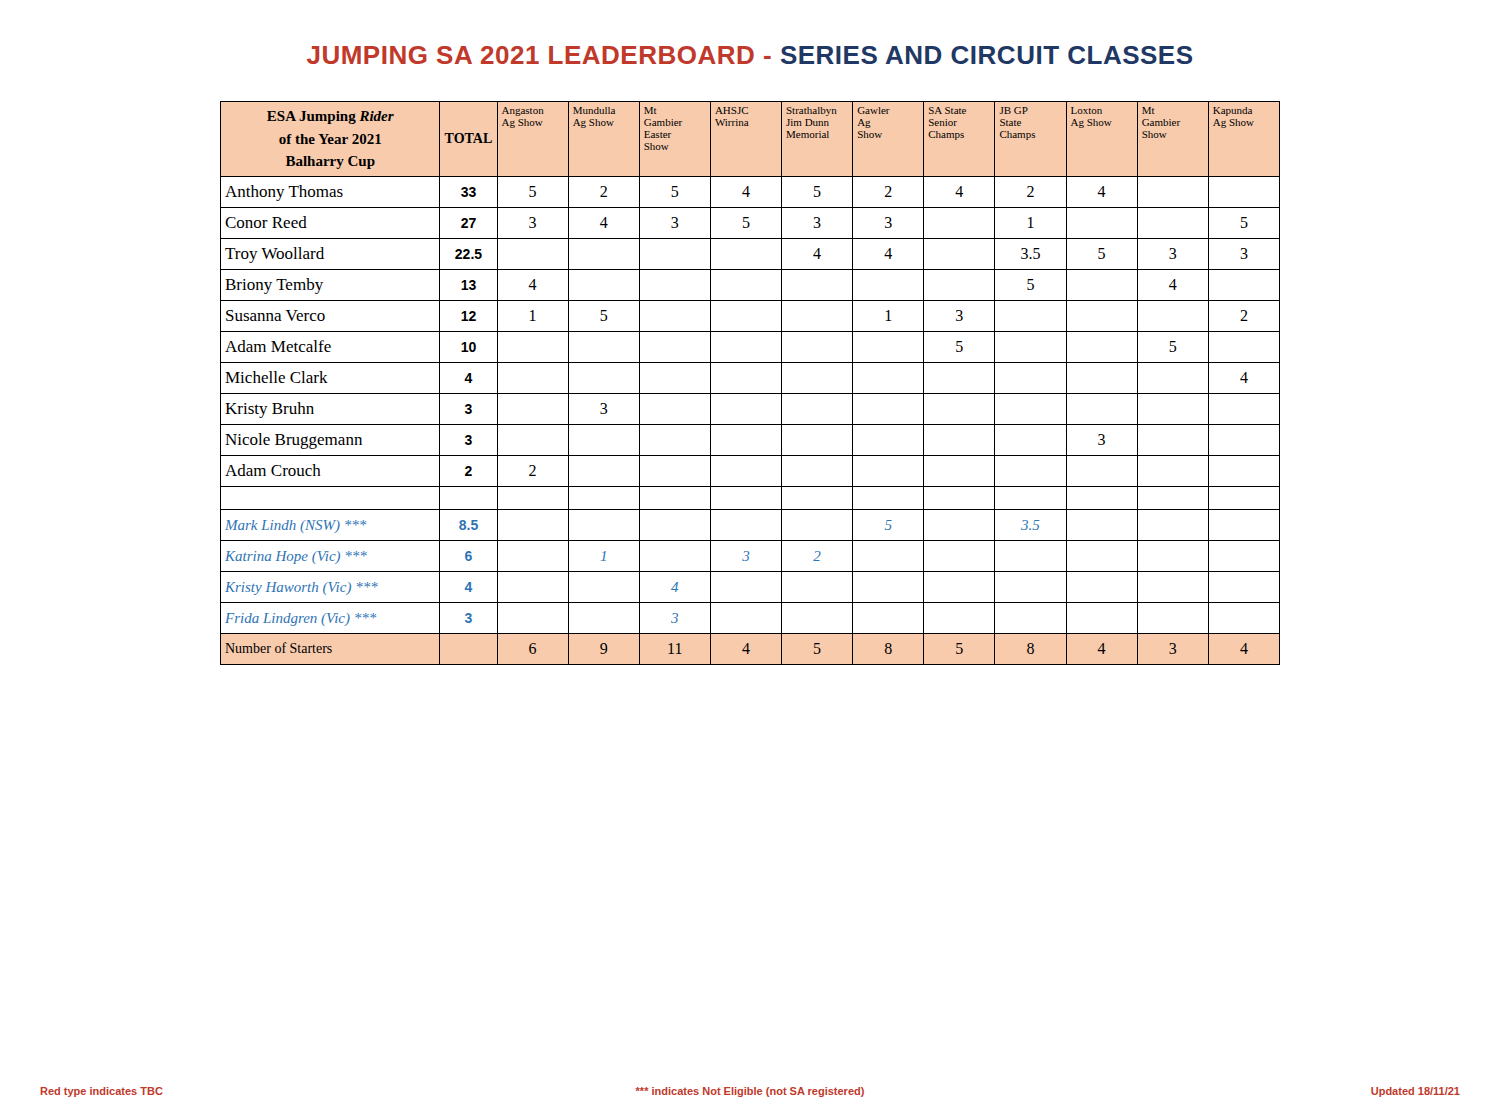JUMPING SA 2021 LEADERBOARD - SERIES AND CIRCUIT CLASSES
| ESA Jumping Rider of the Year 2021 Balharry Cup | TOTAL | Angaston Ag Show | Mundulla Ag Show | Mt Gambier Easter Show | AHSJC Wirrina | Strathalbyn Jim Dunn Memorial | Gawler Ag Show | SA State Senior Champs | JB GP State Champs | Loxton Ag Show | Mt Gambier Show | Kapunda Ag Show |
| --- | --- | --- | --- | --- | --- | --- | --- | --- | --- | --- | --- | --- |
| Anthony Thomas | 33 | 5 | 2 | 5 | 4 | 5 | 2 | 4 | 2 | 4 | | |
| Conor Reed | 27 | 3 | 4 | 3 | 5 | 3 | 3 | | 1 | | | 5 |
| Troy Woollard | 22.5 | | | | | 4 | 4 | | 3.5 | 5 | 3 | 3 |
| Briony Temby | 13 | 4 | | | | | | | 5 | | 4 | |
| Susanna Verco | 12 | 1 | 5 | | | | 1 | 3 | | | | 2 |
| Adam Metcalfe | 10 | | | | | | | 5 | | | 5 | |
| Michelle Clark | 4 | | | | | | | | | | | 4 |
| Kristy Bruhn | 3 | | 3 | | | | | | | | | |
| Nicole Bruggemann | 3 | | | | | | | | | 3 | | |
| Adam Crouch | 2 | 2 | | | | | | | | | | |
| Mark Lindh (NSW) *** | 8.5 | | | | | | 5 | | 3.5 | | | |
| Katrina Hope (Vic) *** | 6 | | 1 | | 3 | 2 | | | | | | |
| Kristy Haworth (Vic) *** | 4 | | | 4 | | | | | | | | |
| Frida Lindgren (Vic) *** | 3 | | | 3 | | | | | | | | |
| Number of Starters | | 6 | 9 | 11 | 4 | 5 | 8 | 5 | 8 | 4 | 3 | 4 |
Red type indicates TBC *** indicates Not Eligible (not SA registered) Updated 18/11/21